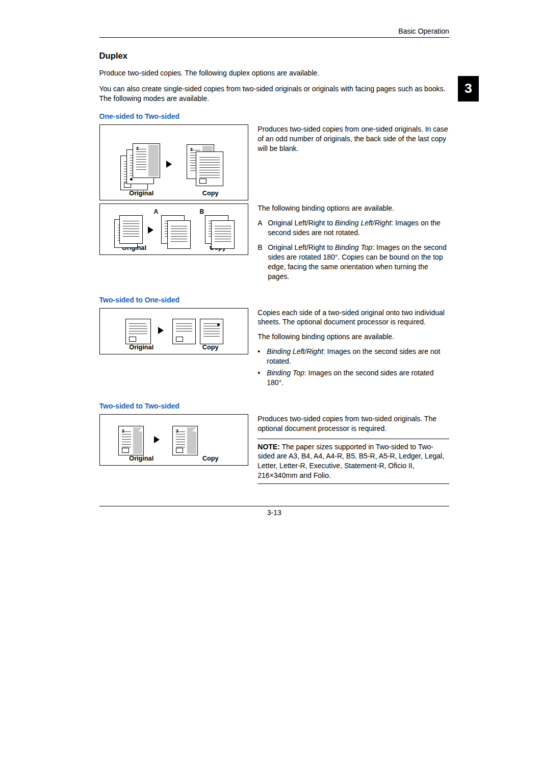Basic Operation
3
Duplex
Produce two-sided copies. The following duplex options are available.
You can also create single-sided copies from two-sided originals or originals with facing pages such as books. The following modes are available.
One-sided to Two-sided
3
3
Original Copy
Produces two-sided copies from one-sided originals. In case of an odd number of originals, the back side of the last copy will be blank.
A
B
Original Copy
The following binding options are available.
A Original Left/Right to Binding Left/Right: Images on the second sides are not rotated.
B Original Left/Right to Binding Top: Images on the second sides are rotated 180°. Copies can be bound on the top edge, facing the same orientation when turning the pages.
Two-sided to One-sided
Original Copy
Copies each side of a two-sided original onto two individual sheets. The optional document processor is required.
The following binding options are available.
•Binding Left/Right: Images on the second sides are not rotated.
•Binding Top: Images on the second sides are rotated 180°.
Two-sided to Two-sided
3
3
Original Copy
Produces two-sided copies from two-sided originals. The optional document processor is required.
NOTE: The paper sizes supported in Two-sided to Two-sided are A3, B4, A4, A4-R, B5, B5-R, A5-R, Ledger, Legal, Letter, Letter-R, Executive, Statement-R, Oficio II, 216×340mm and Folio.
3-13